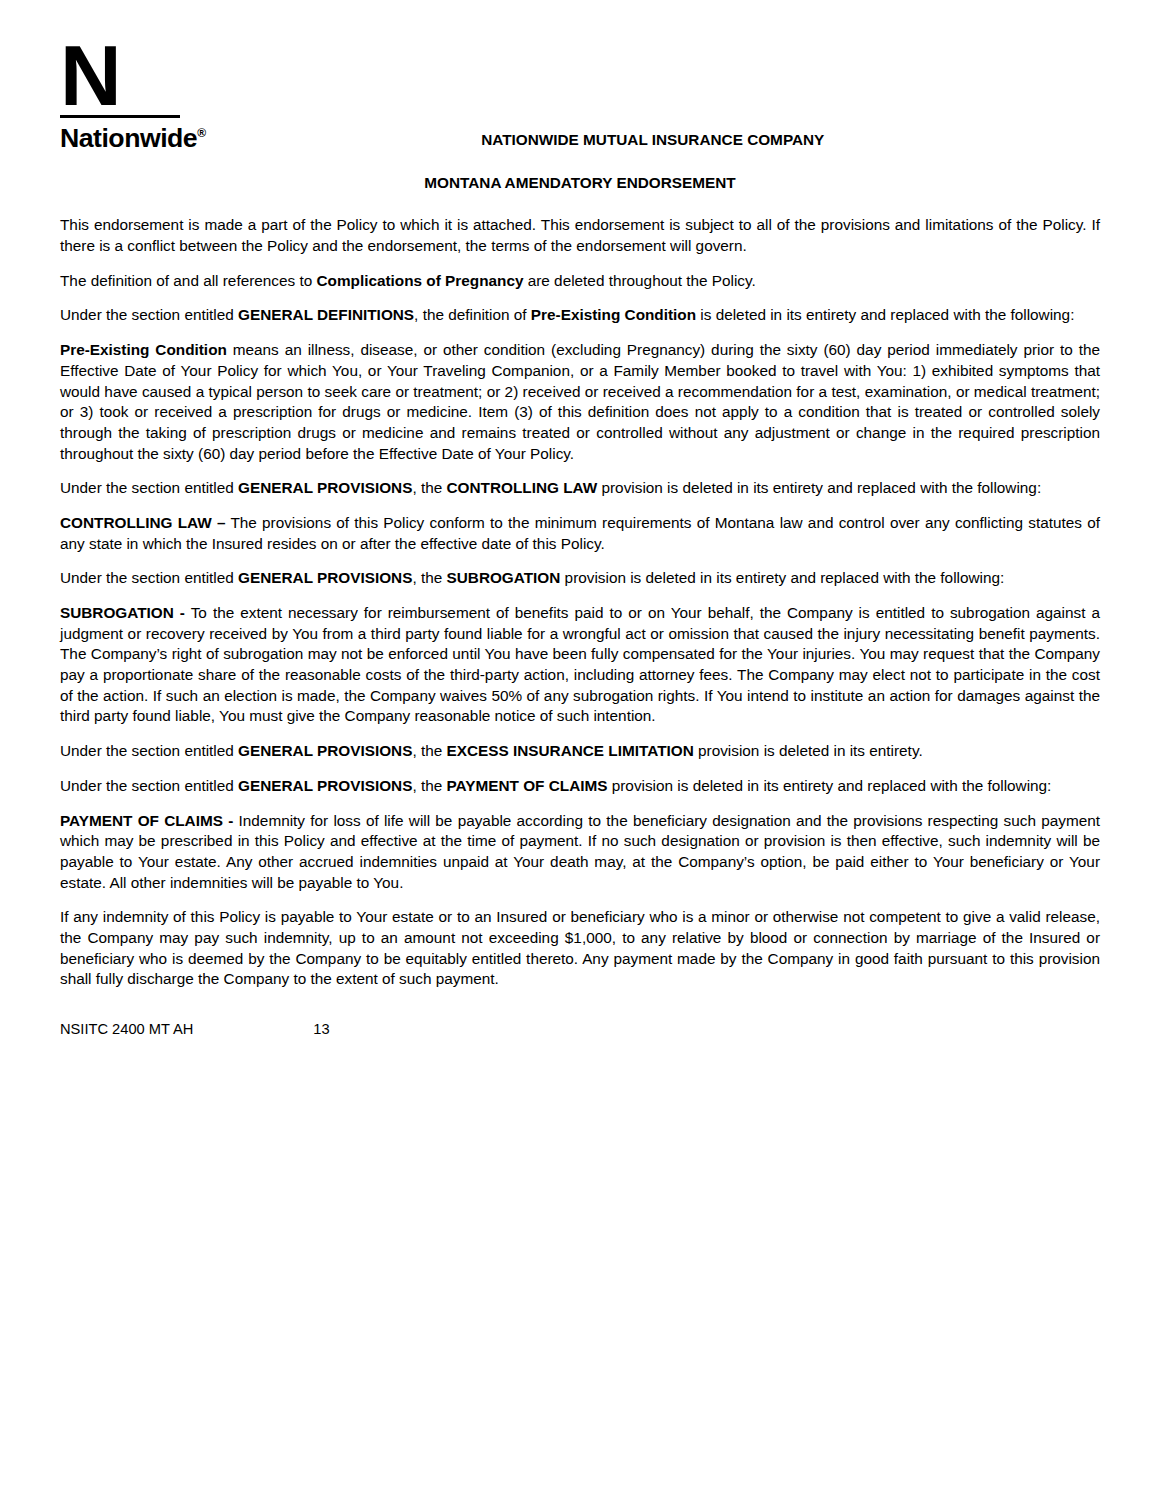N
Nationwide®
NATIONWIDE MUTUAL INSURANCE COMPANY
MONTANA AMENDATORY ENDORSEMENT
This endorsement is made a part of the Policy to which it is attached. This endorsement is subject to all of the provisions and limitations of the Policy. If there is a conflict between the Policy and the endorsement, the terms of the endorsement will govern.
The definition of and all references to Complications of Pregnancy are deleted throughout the Policy.
Under the section entitled GENERAL DEFINITIONS, the definition of Pre-Existing Condition is deleted in its entirety and replaced with the following:
Pre-Existing Condition means an illness, disease, or other condition (excluding Pregnancy) during the sixty (60) day period immediately prior to the Effective Date of Your Policy for which You, or Your Traveling Companion, or a Family Member booked to travel with You: 1) exhibited symptoms that would have caused a typical person to seek care or treatment; or 2) received or received a recommendation for a test, examination, or medical treatment; or 3) took or received a prescription for drugs or medicine. Item (3) of this definition does not apply to a condition that is treated or controlled solely through the taking of prescription drugs or medicine and remains treated or controlled without any adjustment or change in the required prescription throughout the sixty (60) day period before the Effective Date of Your Policy.
Under the section entitled GENERAL PROVISIONS, the CONTROLLING LAW provision is deleted in its entirety and replaced with the following:
CONTROLLING LAW – The provisions of this Policy conform to the minimum requirements of Montana law and control over any conflicting statutes of any state in which the Insured resides on or after the effective date of this Policy.
Under the section entitled GENERAL PROVISIONS, the SUBROGATION provision is deleted in its entirety and replaced with the following:
SUBROGATION - To the extent necessary for reimbursement of benefits paid to or on Your behalf, the Company is entitled to subrogation against a judgment or recovery received by You from a third party found liable for a wrongful act or omission that caused the injury necessitating benefit payments. The Company’s right of subrogation may not be enforced until You have been fully compensated for the Your injuries. You may request that the Company pay a proportionate share of the reasonable costs of the third-party action, including attorney fees. The Company may elect not to participate in the cost of the action. If such an election is made, the Company waives 50% of any subrogation rights. If You intend to institute an action for damages against the third party found liable, You must give the Company reasonable notice of such intention.
Under the section entitled GENERAL PROVISIONS, the EXCESS INSURANCE LIMITATION provision is deleted in its entirety.
Under the section entitled GENERAL PROVISIONS, the PAYMENT OF CLAIMS provision is deleted in its entirety and replaced with the following:
PAYMENT OF CLAIMS - Indemnity for loss of life will be payable according to the beneficiary designation and the provisions respecting such payment which may be prescribed in this Policy and effective at the time of payment. If no such designation or provision is then effective, such indemnity will be payable to Your estate. Any other accrued indemnities unpaid at Your death may, at the Company’s option, be paid either to Your beneficiary or Your estate. All other indemnities will be payable to You.
If any indemnity of this Policy is payable to Your estate or to an Insured or beneficiary who is a minor or otherwise not competent to give a valid release, the Company may pay such indemnity, up to an amount not exceeding $1,000, to any relative by blood or connection by marriage of the Insured or beneficiary who is deemed by the Company to be equitably entitled thereto. Any payment made by the Company in good faith pursuant to this provision shall fully discharge the Company to the extent of such payment.
NSIITC 2400 MT AH13